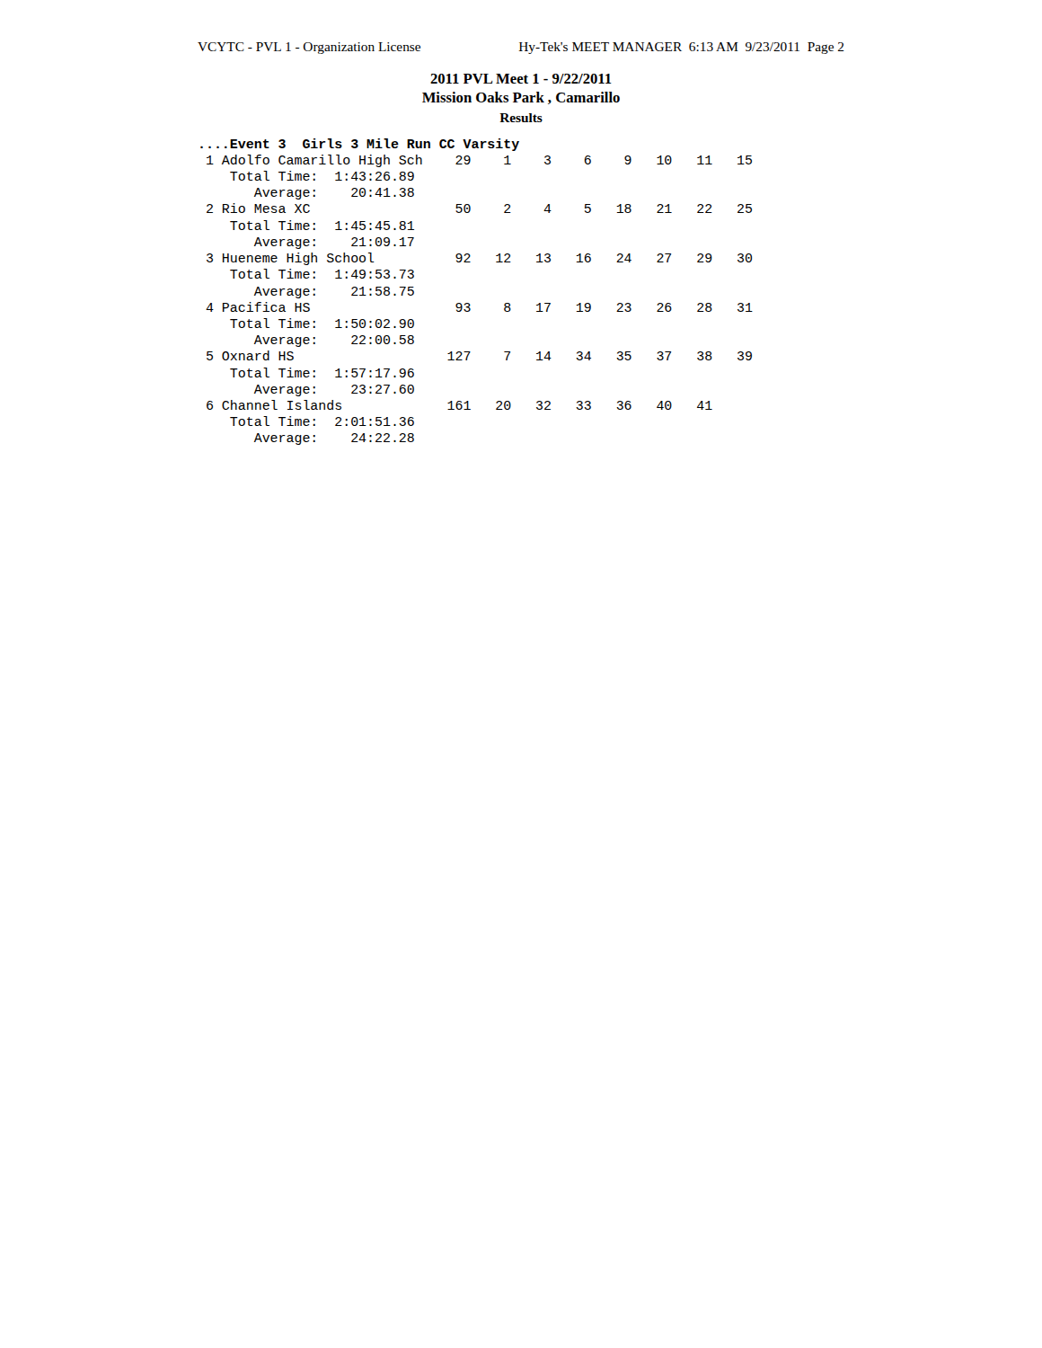VCYTC - PVL 1 - Organization License Hy-Tek's MEET MANAGER 6:13 AM 9/23/2011 Page 2
2011 PVL Meet 1 - 9/22/2011
Mission Oaks Park , Camarillo
Results
....Event 3  Girls 3 Mile Run CC Varsity
 1 Adolfo Camarillo High Sch    29    1    3    6    9   10   11   15
    Total Time:  1:43:26.89
       Average:    20:41.38
 2 Rio Mesa XC                  50    2    4    5   18   21   22   25
    Total Time:  1:45:45.81
       Average:    21:09.17
 3 Hueneme High School          92   12   13   16   24   27   29   30
    Total Time:  1:49:53.73
       Average:    21:58.75
 4 Pacifica HS                  93    8   17   19   23   26   28   31
    Total Time:  1:50:02.90
       Average:    22:00.58
 5 Oxnard HS                   127    7   14   34   35   37   38   39
    Total Time:  1:57:17.96
       Average:    23:27.60
 6 Channel Islands             161   20   32   33   36   40   41
    Total Time:  2:01:51.36
       Average:    24:22.28